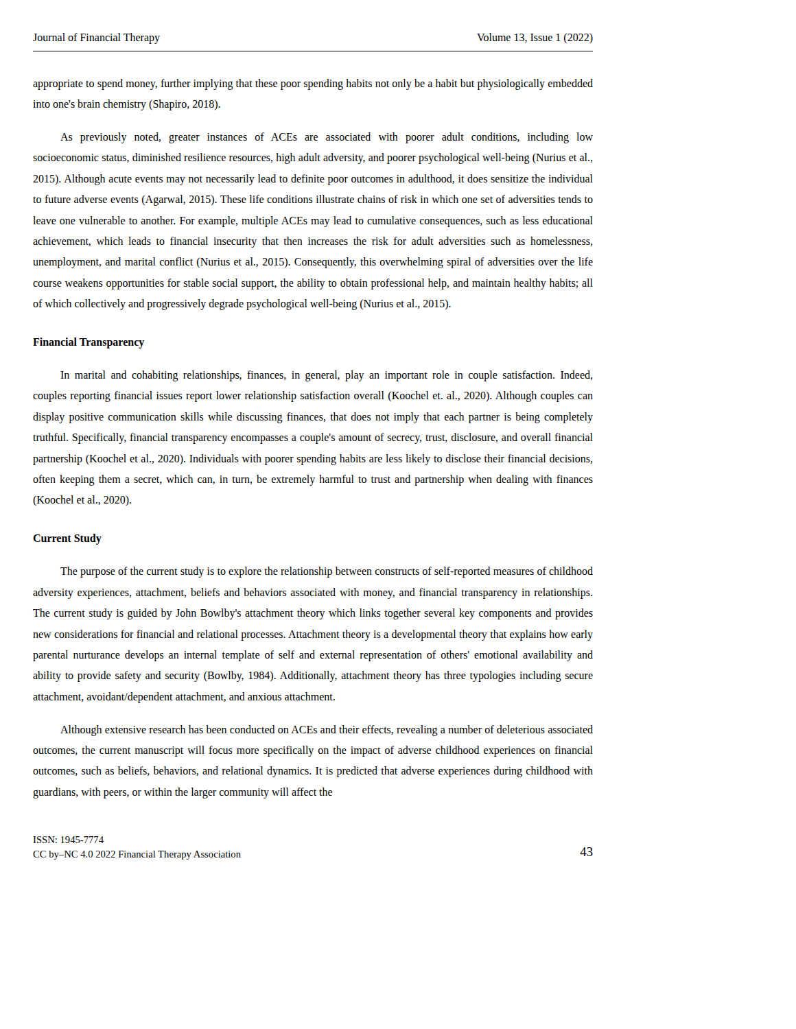Journal of Financial Therapy
Volume 13, Issue 1 (2022)
appropriate to spend money, further implying that these poor spending habits not only be a habit but physiologically embedded into one's brain chemistry (Shapiro, 2018).
As previously noted, greater instances of ACEs are associated with poorer adult conditions, including low socioeconomic status, diminished resilience resources, high adult adversity, and poorer psychological well-being (Nurius et al., 2015). Although acute events may not necessarily lead to definite poor outcomes in adulthood, it does sensitize the individual to future adverse events (Agarwal, 2015). These life conditions illustrate chains of risk in which one set of adversities tends to leave one vulnerable to another. For example, multiple ACEs may lead to cumulative consequences, such as less educational achievement, which leads to financial insecurity that then increases the risk for adult adversities such as homelessness, unemployment, and marital conflict (Nurius et al., 2015). Consequently, this overwhelming spiral of adversities over the life course weakens opportunities for stable social support, the ability to obtain professional help, and maintain healthy habits; all of which collectively and progressively degrade psychological well-being (Nurius et al., 2015).
Financial Transparency
In marital and cohabiting relationships, finances, in general, play an important role in couple satisfaction. Indeed, couples reporting financial issues report lower relationship satisfaction overall (Koochel et. al., 2020). Although couples can display positive communication skills while discussing finances, that does not imply that each partner is being completely truthful. Specifically, financial transparency encompasses a couple's amount of secrecy, trust, disclosure, and overall financial partnership (Koochel et al., 2020). Individuals with poorer spending habits are less likely to disclose their financial decisions, often keeping them a secret, which can, in turn, be extremely harmful to trust and partnership when dealing with finances (Koochel et al., 2020).
Current Study
The purpose of the current study is to explore the relationship between constructs of self-reported measures of childhood adversity experiences, attachment, beliefs and behaviors associated with money, and financial transparency in relationships. The current study is guided by John Bowlby's attachment theory which links together several key components and provides new considerations for financial and relational processes. Attachment theory is a developmental theory that explains how early parental nurturance develops an internal template of self and external representation of others' emotional availability and ability to provide safety and security (Bowlby, 1984). Additionally, attachment theory has three typologies including secure attachment, avoidant/dependent attachment, and anxious attachment.
Although extensive research has been conducted on ACEs and their effects, revealing a number of deleterious associated outcomes, the current manuscript will focus more specifically on the impact of adverse childhood experiences on financial outcomes, such as beliefs, behaviors, and relational dynamics. It is predicted that adverse experiences during childhood with guardians, with peers, or within the larger community will affect the
ISSN: 1945-7774
CC by–NC 4.0 2022 Financial Therapy Association
43